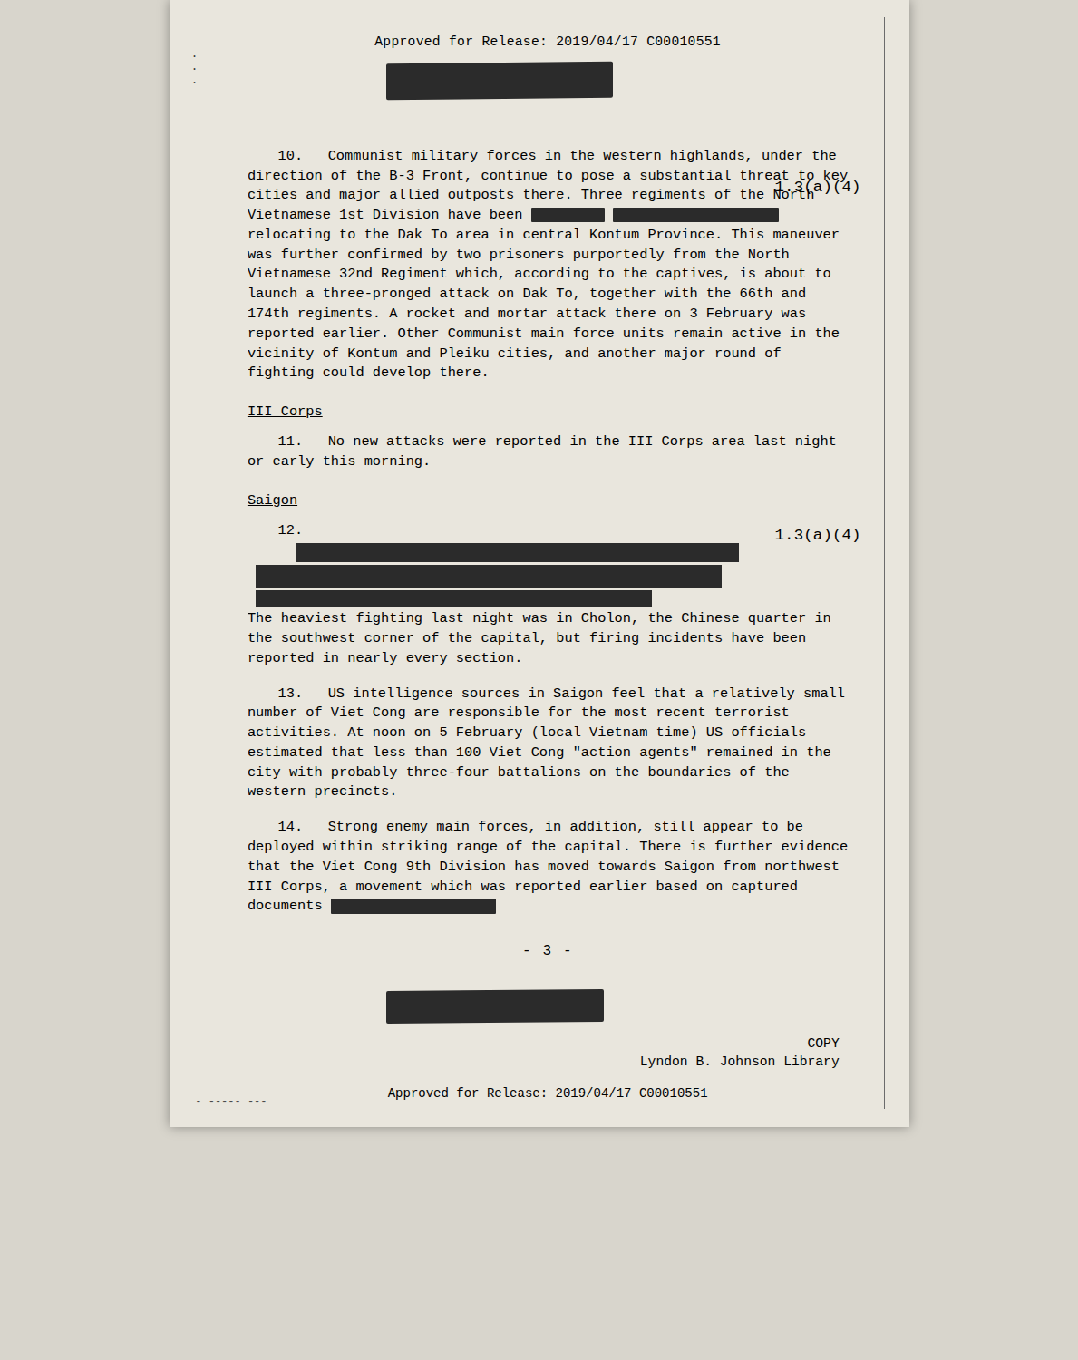.
.
.
Approved for Release: 2019/04/17 C00010551
1.3(a)(4)
1.3(a)(4)
10. Communist military forces in the western highlands, under the direction of the B-3 Front, continue to pose a substantial threat to key cities and major allied outposts there. Three regiments of the North Vietnamese 1st Division have been relocating to the Dak To area in central Kontum Province. This maneuver was further confirmed by two prisoners purportedly from the North Vietnamese 32nd Regiment which, according to the captives, is about to launch a three-pronged attack on Dak To, together with the 66th and 174th regiments. A rocket and mortar attack there on 3 February was reported earlier. Other Communist main force units remain active in the vicinity of Kontum and Pleiku cities, and another major round of fighting could develop there.
III Corps
11. No new attacks were reported in the III Corps area last night or early this morning.
Saigon
12.
The heaviest fighting last night was in Cholon, the Chinese quarter in the southwest corner of the capital, but firing incidents have been reported in nearly every section.
13. US intelligence sources in Saigon feel that a relatively small number of Viet Cong are responsible for the most recent terrorist activities. At noon on 5 February (local Vietnam time) US officials estimated that less than 100 Viet Cong "action agents" remained in the city with probably three-four battalions on the boundaries of the western precincts.
14. Strong enemy main forces, in addition, still appear to be deployed within striking range of the capital. There is further evidence that the Viet Cong 9th Division has moved towards Saigon from northwest III Corps, a movement which was reported earlier based on captured documents
- 3 -
COPY
Lyndon B. Johnson Library
Approved for Release: 2019/04/17 C00010551
- ----- ---